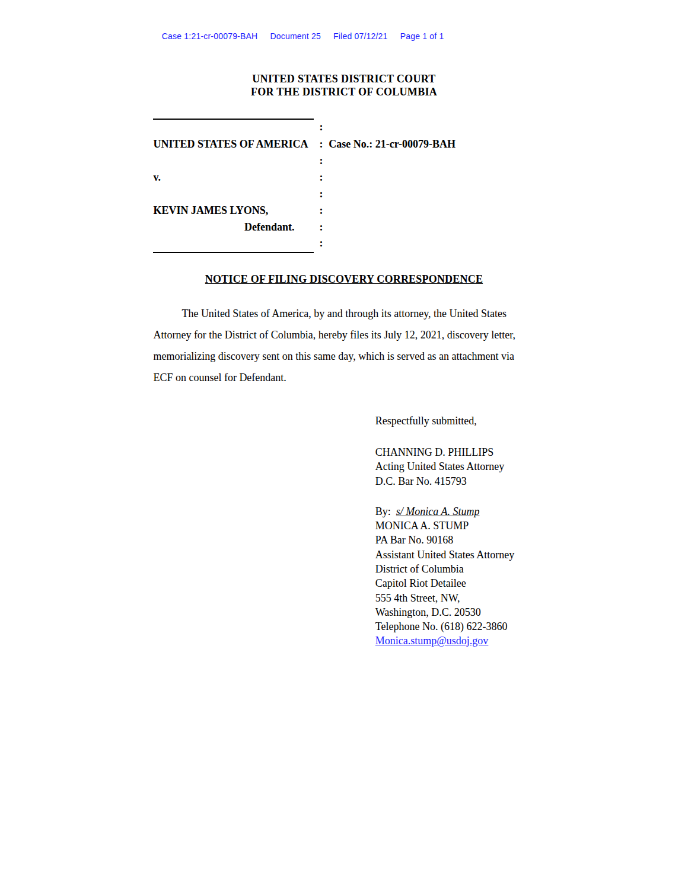Case 1:21-cr-00079-BAH Document 25 Filed 07/12/21 Page 1 of 1
UNITED STATES DISTRICT COURT
FOR THE DISTRICT OF COLUMBIA
| | : | |
| UNITED STATES OF AMERICA | : | Case No.: 21-cr-00079-BAH |
| | : | |
| v. | : | |
| | : | |
| KEVIN JAMES LYONS, | : | |
| Defendant. | : | |
| | : | |
NOTICE OF FILING DISCOVERY CORRESPONDENCE
The United States of America, by and through its attorney, the United States Attorney for the District of Columbia, hereby files its July 12, 2021, discovery letter, memorializing discovery sent on this same day, which is served as an attachment via ECF on counsel for Defendant.
Respectfully submitted,
CHANNING D. PHILLIPS
Acting United States Attorney
D.C. Bar No. 415793
By: s/ Monica A. Stump
MONICA A. STUMP
PA Bar No. 90168
Assistant United States Attorney
District of Columbia
Capitol Riot Detailee
555 4th Street, NW,
Washington, D.C. 20530
Telephone No. (618) 622-3860
Monica.stump@usdoj.gov